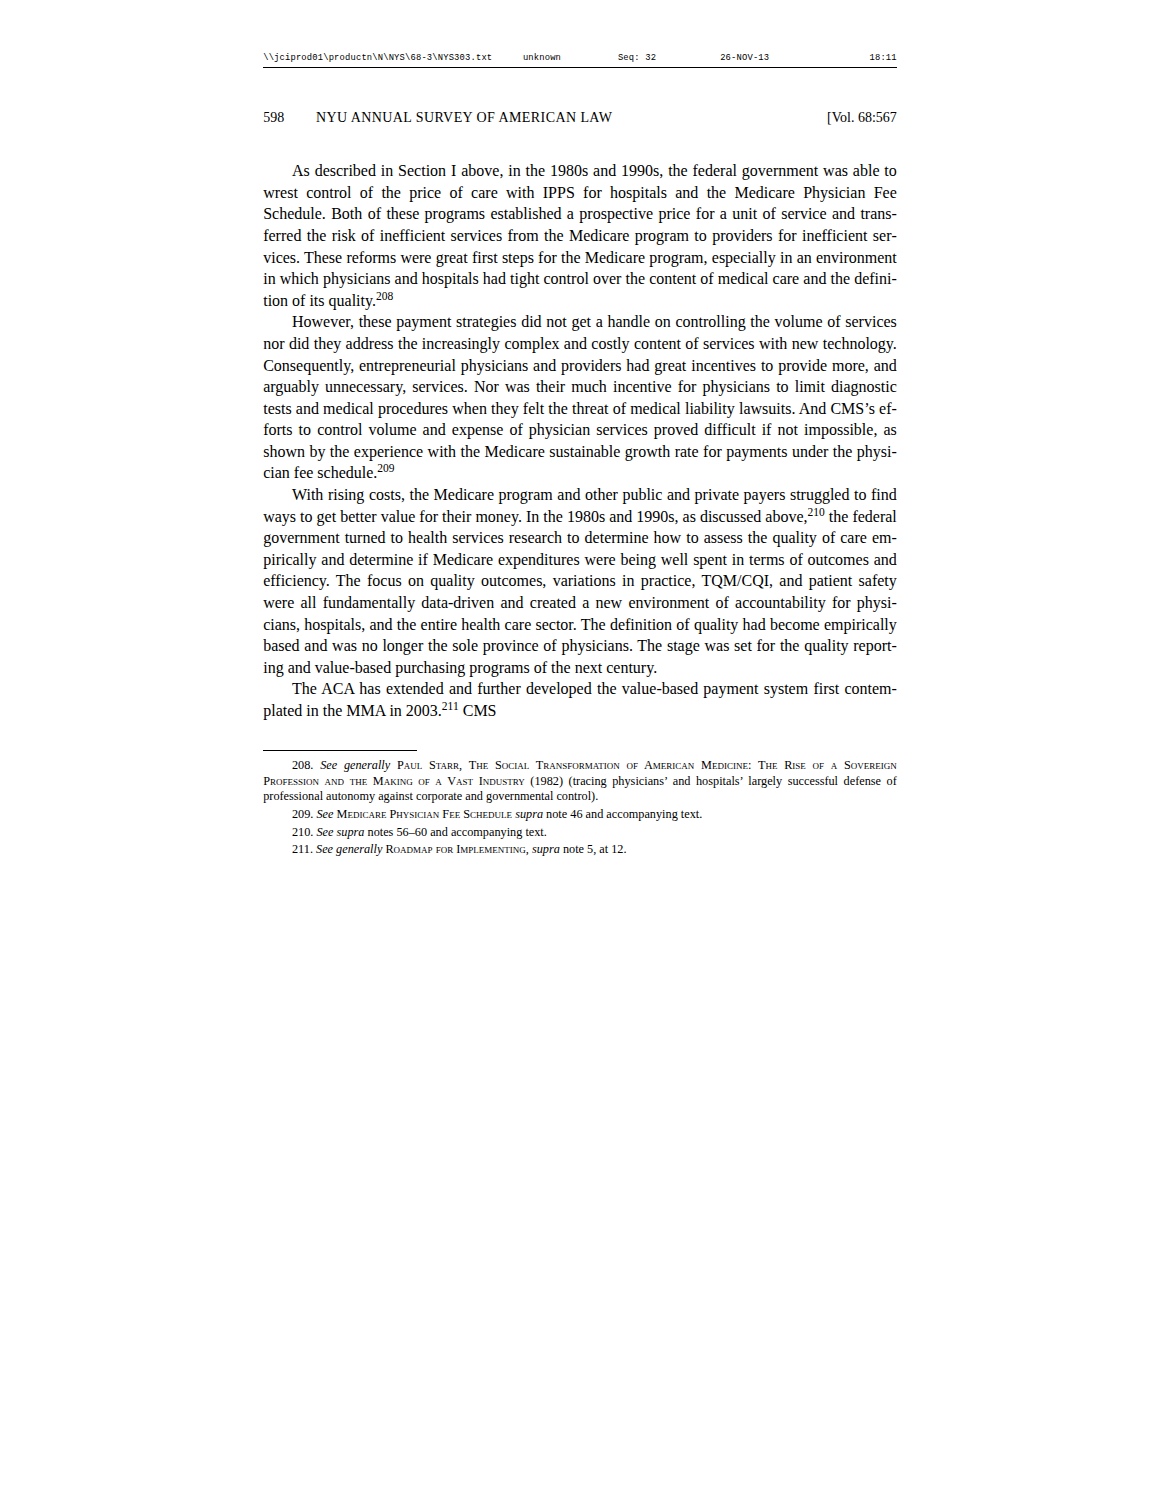\\jciprod01\productn\N\NYS\68-3\NYS303.txt unknown Seq: 3226-NOV-1318:11
598 NYU ANNUAL SURVEY OF AMERICAN LAW[Vol. 68:567
As described in Section I above, in the 1980s and 1990s, the federal government was able to wrest control of the price of care with IPPS for hospitals and the Medicare Physician Fee Schedule. Both of these programs established a prospective price for a unit of service and transferred the risk of inefficient services from the Medicare program to providers for inefficient services. These reforms were great first steps for the Medicare program, especially in an environment in which physicians and hospitals had tight control over the content of medical care and the definition of its quality.208
However, these payment strategies did not get a handle on controlling the volume of services nor did they address the increasingly complex and costly content of services with new technology. Consequently, entrepreneurial physicians and providers had great incentives to provide more, and arguably unnecessary, services. Nor was their much incentive for physicians to limit diagnostic tests and medical procedures when they felt the threat of medical liability lawsuits. And CMS’s efforts to control volume and expense of physician services proved difficult if not impossible, as shown by the experience with the Medicare sustainable growth rate for payments under the physician fee schedule.209
With rising costs, the Medicare program and other public and private payers struggled to find ways to get better value for their money. In the 1980s and 1990s, as discussed above,210 the federal government turned to health services research to determine how to assess the quality of care empirically and determine if Medicare expenditures were being well spent in terms of outcomes and efficiency. The focus on quality outcomes, variations in practice, TQM/CQI, and patient safety were all fundamentally data-driven and created a new environment of accountability for physicians, hospitals, and the entire health care sector. The definition of quality had become empirically based and was no longer the sole province of physicians. The stage was set for the quality reporting and value-based purchasing programs of the next century.
The ACA has extended and further developed the value-based payment system first contemplated in the MMA in 2003.211 CMS
208. See generally Paul Starr, The Social Transformation of American Medicine: The Rise of a Sovereign Profession and the Making of a Vast Industry (1982) (tracing physicians’ and hospitals’ largely successful defense of professional autonomy against corporate and governmental control).
209. See Medicare Physician Fee Schedule supra note 46 and accompanying text.
210. See supra notes 56–60 and accompanying text.
211. See generally Roadmap for Implementing, supra note 5, at 12.